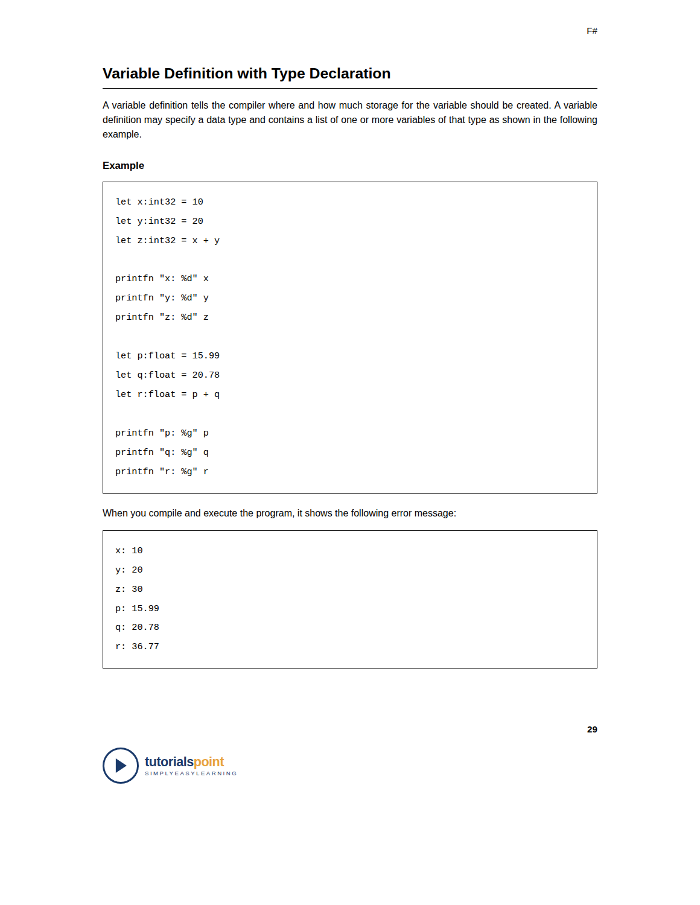F#
Variable Definition with Type Declaration
A variable definition tells the compiler where and how much storage for the variable should be created. A variable definition may specify a data type and contains a list of one or more variables of that type as shown in the following example.
Example
let x:int32 = 10
let y:int32 = 20
let z:int32 = x + y

printfn "x: %d" x
printfn "y: %d" y
printfn "z: %d" z

let p:float = 15.99
let q:float = 20.78
let r:float = p + q

printfn "p: %g" p
printfn "q: %g" q
printfn "r: %g" r
When you compile and execute the program, it shows the following error message:
x: 10
y: 20
z: 30
p: 15.99
q: 20.78
r: 36.77
29
tutorialspoint
SIMPLYEASYLEARNING